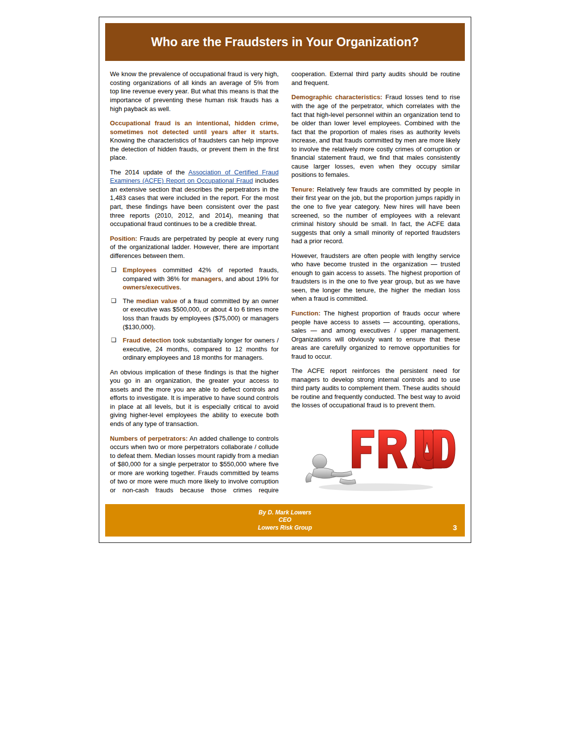Who are the Fraudsters in Your Organization?
We know the prevalence of occupational fraud is very high, costing organizations of all kinds an average of 5% from top line revenue every year. But what this means is that the importance of preventing these human risk frauds has a high payback as well.
Occupational fraud is an intentional, hidden crime, sometimes not detected until years after it starts. Knowing the characteristics of fraudsters can help improve the detection of hidden frauds, or prevent them in the first place.
The 2014 update of the Association of Certified Fraud Examiners (ACFE) Report on Occupational Fraud includes an extensive section that describes the perpetrators in the 1,483 cases that were included in the report. For the most part, these findings have been consistent over the past three reports (2010, 2012, and 2014), meaning that occupational fraud continues to be a credible threat.
Position: Frauds are perpetrated by people at every rung of the organizational ladder. However, there are important differences between them.
Employees committed 42% of reported frauds, compared with 36% for managers, and about 19% for owners/executives.
The median value of a fraud committed by an owner or executive was $500,000, or about 4 to 6 times more loss than frauds by employees ($75,000) or managers ($130,000).
Fraud detection took substantially longer for owners / executive, 24 months, compared to 12 months for ordinary employees and 18 months for managers.
An obvious implication of these findings is that the higher you go in an organization, the greater your access to assets and the more you are able to deflect controls and efforts to investigate. It is imperative to have sound controls in place at all levels, but it is especially critical to avoid giving higher-level employees the ability to execute both ends of any type of transaction.
Numbers of perpetrators: An added challenge to controls occurs when two or more perpetrators collaborate / collude to defeat them. Median losses mount rapidly from a median of $80,000 for a single perpetrator to $550,000 where five or more are working together. Frauds committed by teams of two or more were much more likely to involve corruption or non-cash frauds because those crimes require cooperation. External third party audits should be routine and frequent.
Demographic characteristics: Fraud losses tend to rise with the age of the perpetrator, which correlates with the fact that high-level personnel within an organization tend to be older than lower level employees. Combined with the fact that the proportion of males rises as authority levels increase, and that frauds committed by men are more likely to involve the relatively more costly crimes of corruption or financial statement fraud, we find that males consistently cause larger losses, even when they occupy similar positions to females.
Tenure: Relatively few frauds are committed by people in their first year on the job, but the proportion jumps rapidly in the one to five year category. New hires will have been screened, so the number of employees with a relevant criminal history should be small. In fact, the ACFE data suggests that only a small minority of reported fraudsters had a prior record.
However, fraudsters are often people with lengthy service who have become trusted in the organization — trusted enough to gain access to assets. The highest proportion of fraudsters is in the one to five year group, but as we have seen, the longer the tenure, the higher the median loss when a fraud is committed.
Function: The highest proportion of frauds occur where people have access to assets — accounting, operations, sales — and among executives / upper management. Organizations will obviously want to ensure that these areas are carefully organized to remove opportunities for fraud to occur.
The ACFE report reinforces the persistent need for managers to develop strong internal controls and to use third party audits to complement them. These audits should be routine and frequently conducted. The best way to avoid the losses of occupational fraud is to prevent them.
By D. Mark Lowers
CEO
Lowers Risk Group
3